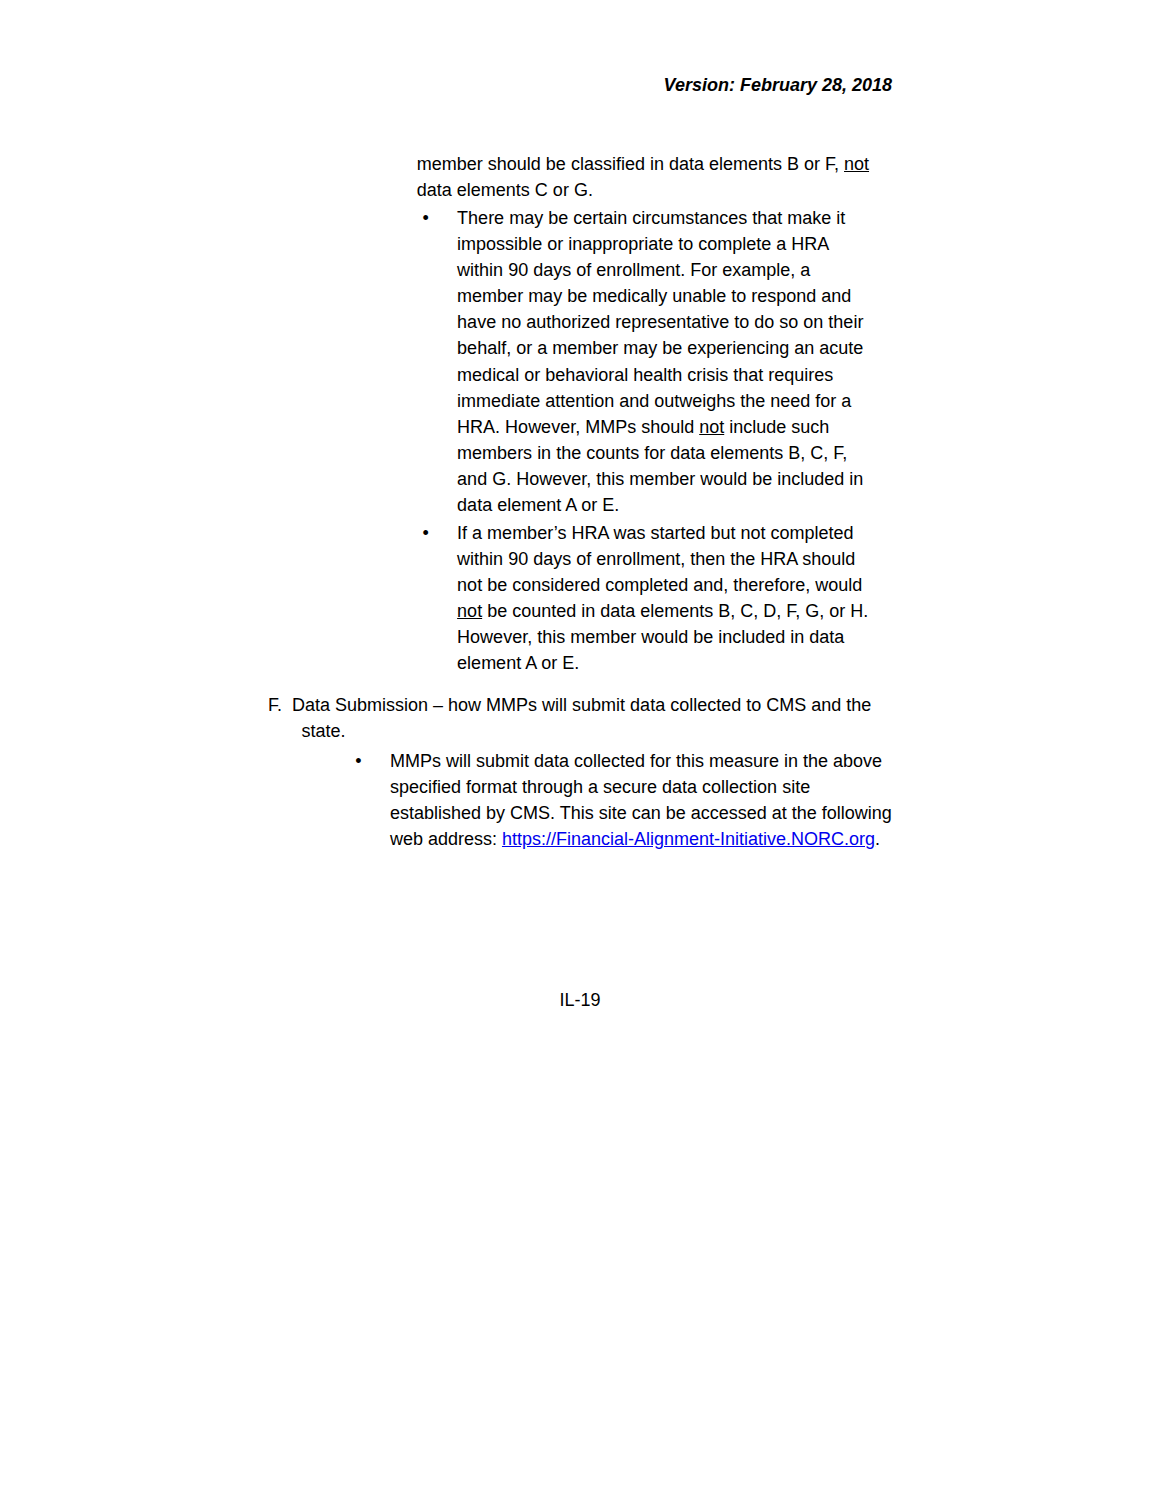Version: February 28, 2018
member should be classified in data elements B or F, not data elements C or G.
There may be certain circumstances that make it impossible or inappropriate to complete a HRA within 90 days of enrollment. For example, a member may be medically unable to respond and have no authorized representative to do so on their behalf, or a member may be experiencing an acute medical or behavioral health crisis that requires immediate attention and outweighs the need for a HRA. However, MMPs should not include such members in the counts for data elements B, C, F, and G. However, this member would be included in data element A or E.
If a member’s HRA was started but not completed within 90 days of enrollment, then the HRA should not be considered completed and, therefore, would not be counted in data elements B, C, D, F, G, or H. However, this member would be included in data element A or E.
F. Data Submission – how MMPs will submit data collected to CMS and the state.
MMPs will submit data collected for this measure in the above specified format through a secure data collection site established by CMS. This site can be accessed at the following web address: https://Financial-Alignment-Initiative.NORC.org.
IL-19